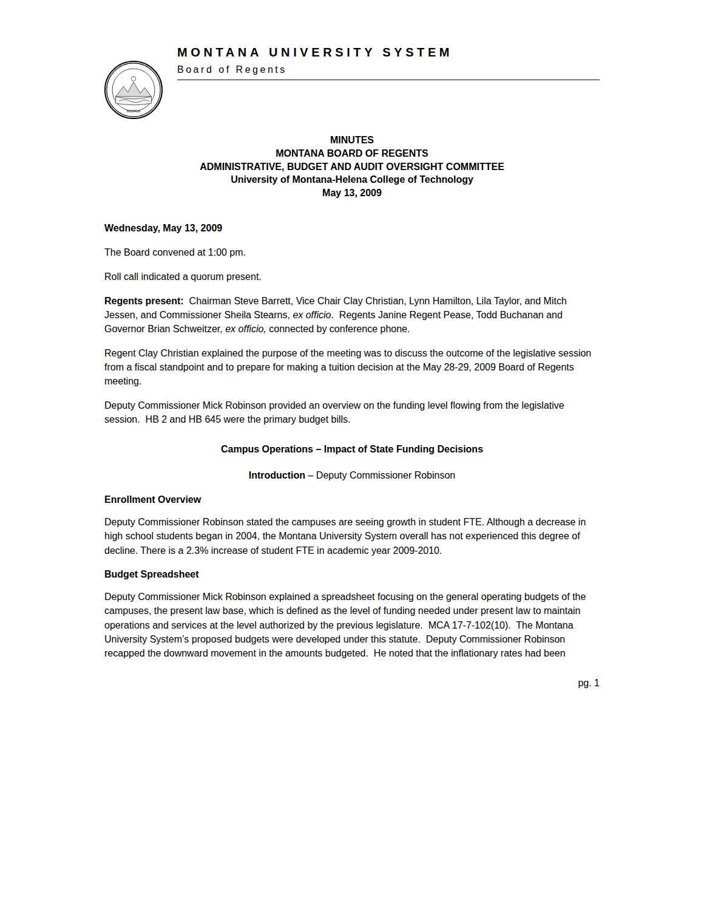MONTANA
MONTANA UNIVERSITY SYSTEM
Board of Regents
MINUTES
MONTANA BOARD OF REGENTS
ADMINISTRATIVE, BUDGET AND AUDIT OVERSIGHT COMMITTEE
University of Montana-Helena College of Technology
May 13, 2009
Wednesday, May 13, 2009
The Board convened at 1:00 pm.
Roll call indicated a quorum present.
Regents present: Chairman Steve Barrett, Vice Chair Clay Christian, Lynn Hamilton, Lila Taylor, and Mitch Jessen, and Commissioner Sheila Stearns, ex officio. Regents Janine Regent Pease, Todd Buchanan and Governor Brian Schweitzer, ex officio, connected by conference phone.
Regent Clay Christian explained the purpose of the meeting was to discuss the outcome of the legislative session from a fiscal standpoint and to prepare for making a tuition decision at the May 28-29, 2009 Board of Regents meeting.
Deputy Commissioner Mick Robinson provided an overview on the funding level flowing from the legislative session. HB 2 and HB 645 were the primary budget bills.
Campus Operations – Impact of State Funding Decisions
Introduction – Deputy Commissioner Robinson
Enrollment Overview
Deputy Commissioner Robinson stated the campuses are seeing growth in student FTE. Although a decrease in high school students began in 2004, the Montana University System overall has not experienced this degree of decline. There is a 2.3% increase of student FTE in academic year 2009-2010.
Budget Spreadsheet
Deputy Commissioner Mick Robinson explained a spreadsheet focusing on the general operating budgets of the campuses, the present law base, which is defined as the level of funding needed under present law to maintain operations and services at the level authorized by the previous legislature. MCA 17-7-102(10). The Montana University System’s proposed budgets were developed under this statute. Deputy Commissioner Robinson recapped the downward movement in the amounts budgeted. He noted that the inflationary rates had been
pg. 1